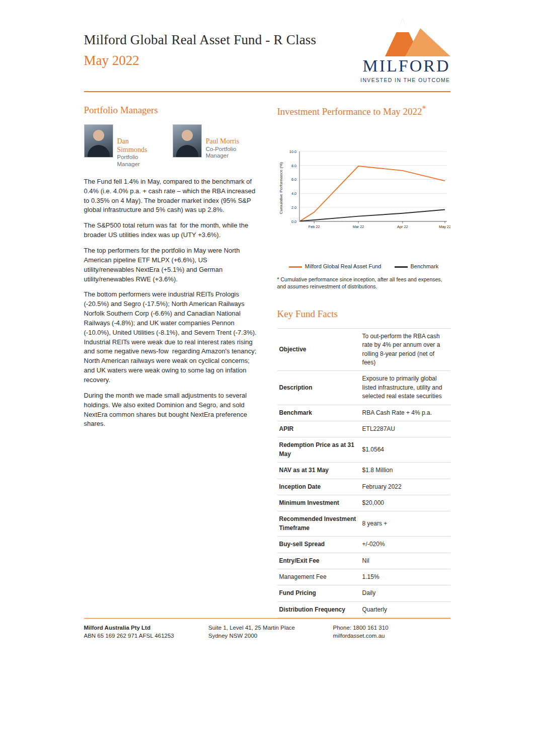Milford Global Real Asset Fund - R Class
May 2022
MILFORD
INVESTED IN THE OUTCOME
Portfolio Managers
Dan Simmonds
Portfolio Manager
Paul Morris
Co-Portfolio Manager
The Fund fell 1.4% in May, compared to the benchmark of 0.4% (i.e. 4.0% p.a. + cash rate – which the RBA increased to 0.35% on 4 May). The broader market index (95% S&P global infrastructure and 5% cash) was up 2.8%.
The S&P500 total return was fat for the month, while the broader US utilities index was up (UTY +3.6%).
The top performers for the portfolio in May were North American pipeline ETF MLPX (+6.6%), US utility/renewables NextEra (+5.1%) and German utility/renewables RWE (+3.6%).
The bottom performers were industrial REITs Prologis (-20.5%) and Segro (-17.5%); North American Railways Norfolk Southern Corp (-6.6%) and Canadian National Railways (-4.8%); and UK water companies Pennon (-10.0%), United Utilities (-8.1%), and Severn Trent (-7.3%). Industrial REITs were weak due to real interest rates rising and some negative news-fow regarding Amazon's tenancy; North American railways were weak on cyclical concerns; and UK waters were weak owing to some lag on infation recovery.
During the month we made small adjustments to several holdings. We also exited Dominion and Segro, and sold NextEra common shares but bought NextEra preference shares.
Investment Performance to May 2022*
Cumulative Performance (%) 10.0 8.0 6.0 4.0 2.0 0.0 Feb 22 Mar 22 Apr 22 May 22
Milford Global Real Asset Fund
Benchmark
* Cumulative performance since inception, after all fees and expenses, and assumes reinvestment of distributions.
Key Fund Facts
| Objective | To out-perform the RBA cash rate by 4% per annum over a rolling 8-year period (net of fees) |
| Description | Exposure to primarily global listed infrastructure, utility and selected real estate securities |
| Benchmark | RBA Cash Rate + 4% p.a. |
| APIR | ETL2287AU |
| Redemption Price as at 31 May | $1.0564 |
| NAV as at 31 May | $1.8 Million |
| Inception Date | February 2022 |
| Minimum Investment | $20,000 |
| Recommended Investment Timeframe | 8 years + |
| Buy-sell Spread | +/-020% |
| Entry/Exit Fee | Nil |
| Management Fee | 1.15% |
| Fund Pricing | Daily |
| Distribution Frequency | Quarterly |
Milford Australia Pty Ltd
ABN 65 169 262 971 AFSL 461253
Suite 1, Level 41, 25 Martin Place
Sydney NSW 2000
Phone: 1800 161 310
milfordasset.com.au